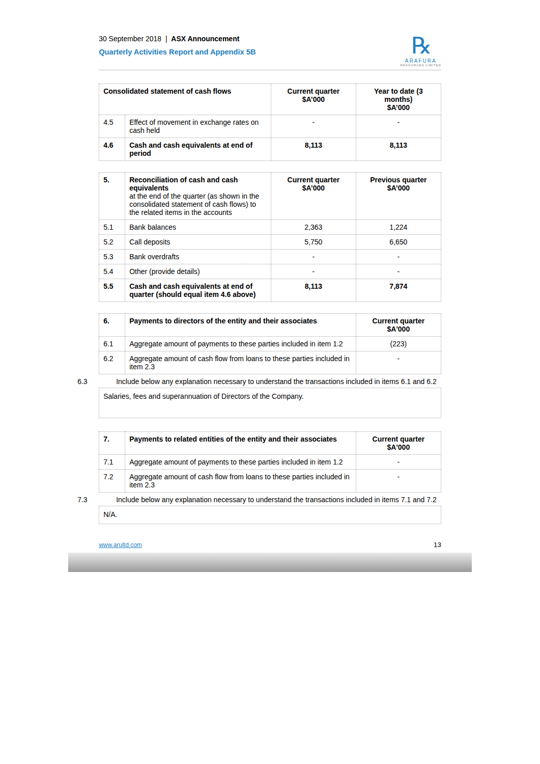30 September 2018 | ASX Announcement
Quarterly Activities Report and Appendix 5B
℞
ARAFURA
RESOURCES LIMITED
| Consolidated statement of cash flows | Current quarter $A’000 | Year to date (3 months) $A’000 |
| 4.5 | Effect of movement in exchange rates on cash held | - | - |
| 4.6 | Cash and cash equivalents at end of period | 8,113 | 8,113 |
| 5. | Reconciliation of cash and cash equivalents at the end of the quarter (as shown in the consolidated statement of cash flows) to the related items in the accounts | Current quarter $A’000 | Previous quarter $A’000 |
| 5.1 | Bank balances | 2,363 | 1,224 |
| 5.2 | Call deposits | 5,750 | 6,650 |
| 5.3 | Bank overdrafts | - | - |
| 5.4 | Other (provide details) | - | - |
| 5.5 | Cash and cash equivalents at end of quarter (should equal item 4.6 above) | 8,113 | 7,874 |
| 6. | Payments to directors of the entity and their associates | Current quarter $A'000 |
| 6.1 | Aggregate amount of payments to these parties included in item 1.2 | (223) |
| 6.2 | Aggregate amount of cash flow from loans to these parties included in item 2.3 | - |
6.3 Include below any explanation necessary to understand the transactions included in items 6.1 and 6.2
Salaries, fees and superannuation of Directors of the Company.
| 7. | Payments to related entities of the entity and their associates | Current quarter $A'000 |
| 7.1 | Aggregate amount of payments to these parties included in item 1.2 | - |
| 7.2 | Aggregate amount of cash flow from loans to these parties included in item 2.3 | - |
7.3 Include below any explanation necessary to understand the transactions included in items 7.1 and 7.2
N/A.
www.arultd.com
13